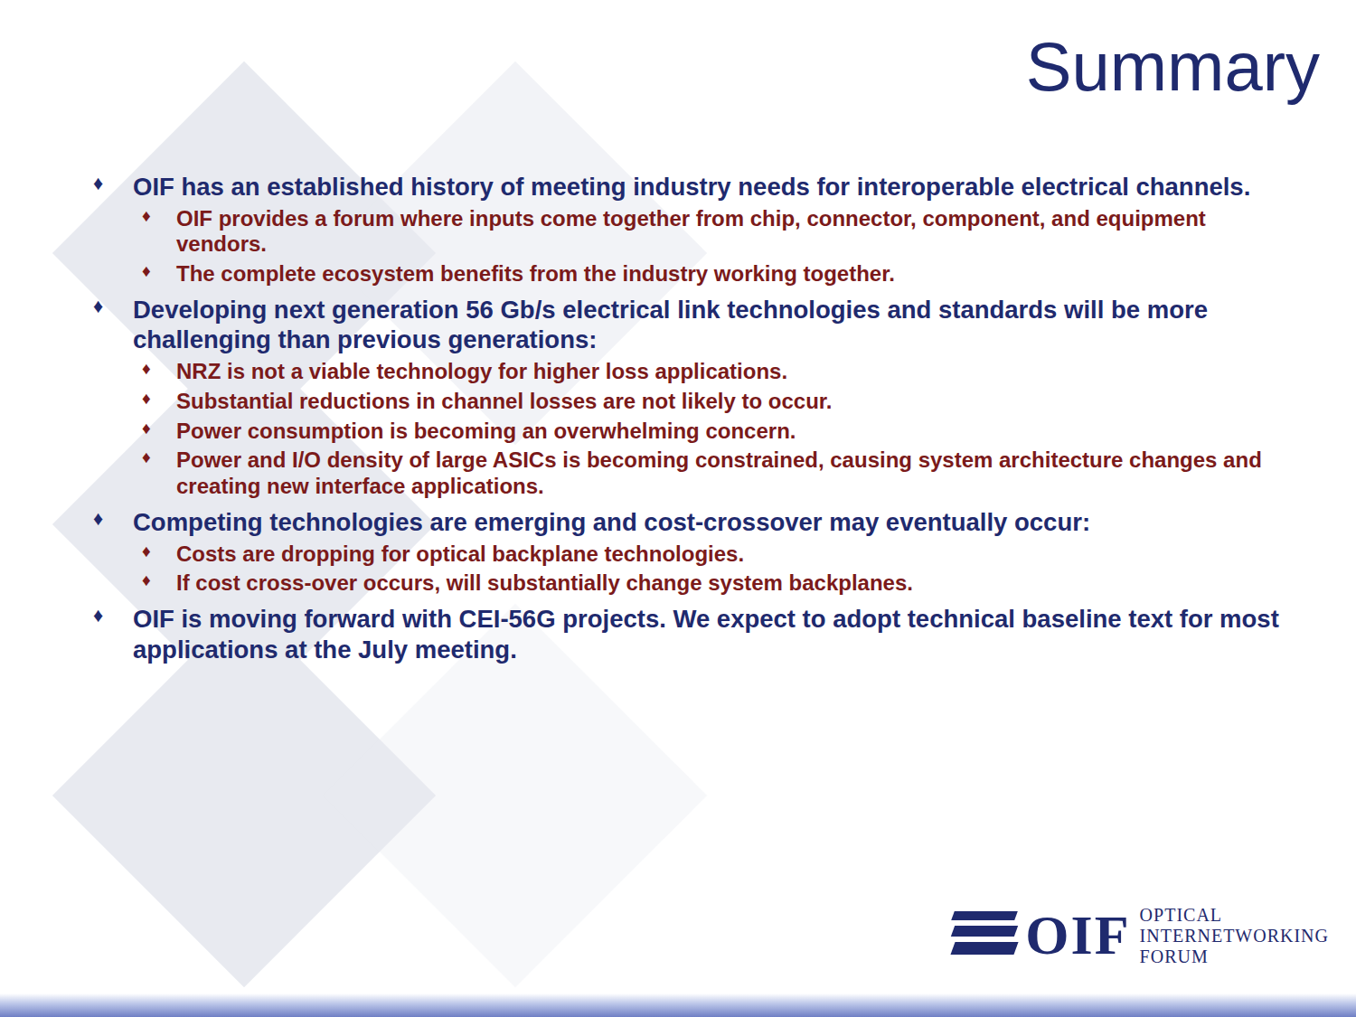Summary
OIF has an established history of meeting industry needs for interoperable electrical channels.
OIF provides a forum where inputs come together from chip, connector, component, and equipment vendors.
The complete ecosystem benefits from the industry working together.
Developing next generation 56 Gb/s electrical link technologies and standards will be more challenging than previous generations:
NRZ is not a viable technology for higher loss applications.
Substantial reductions in channel losses are not likely to occur.
Power consumption is becoming an overwhelming concern.
Power and I/O density of large ASICs is becoming constrained, causing system architecture changes and creating new interface applications.
Competing technologies are emerging and cost-crossover may eventually occur:
Costs are dropping for optical backplane technologies.
If cost cross-over occurs, will substantially change system backplanes.
OIF is moving forward with CEI-56G projects. We expect to adopt technical baseline text for most applications at the July meeting.
OIF
OPTICAL
INTERNETWORKING
FORUM